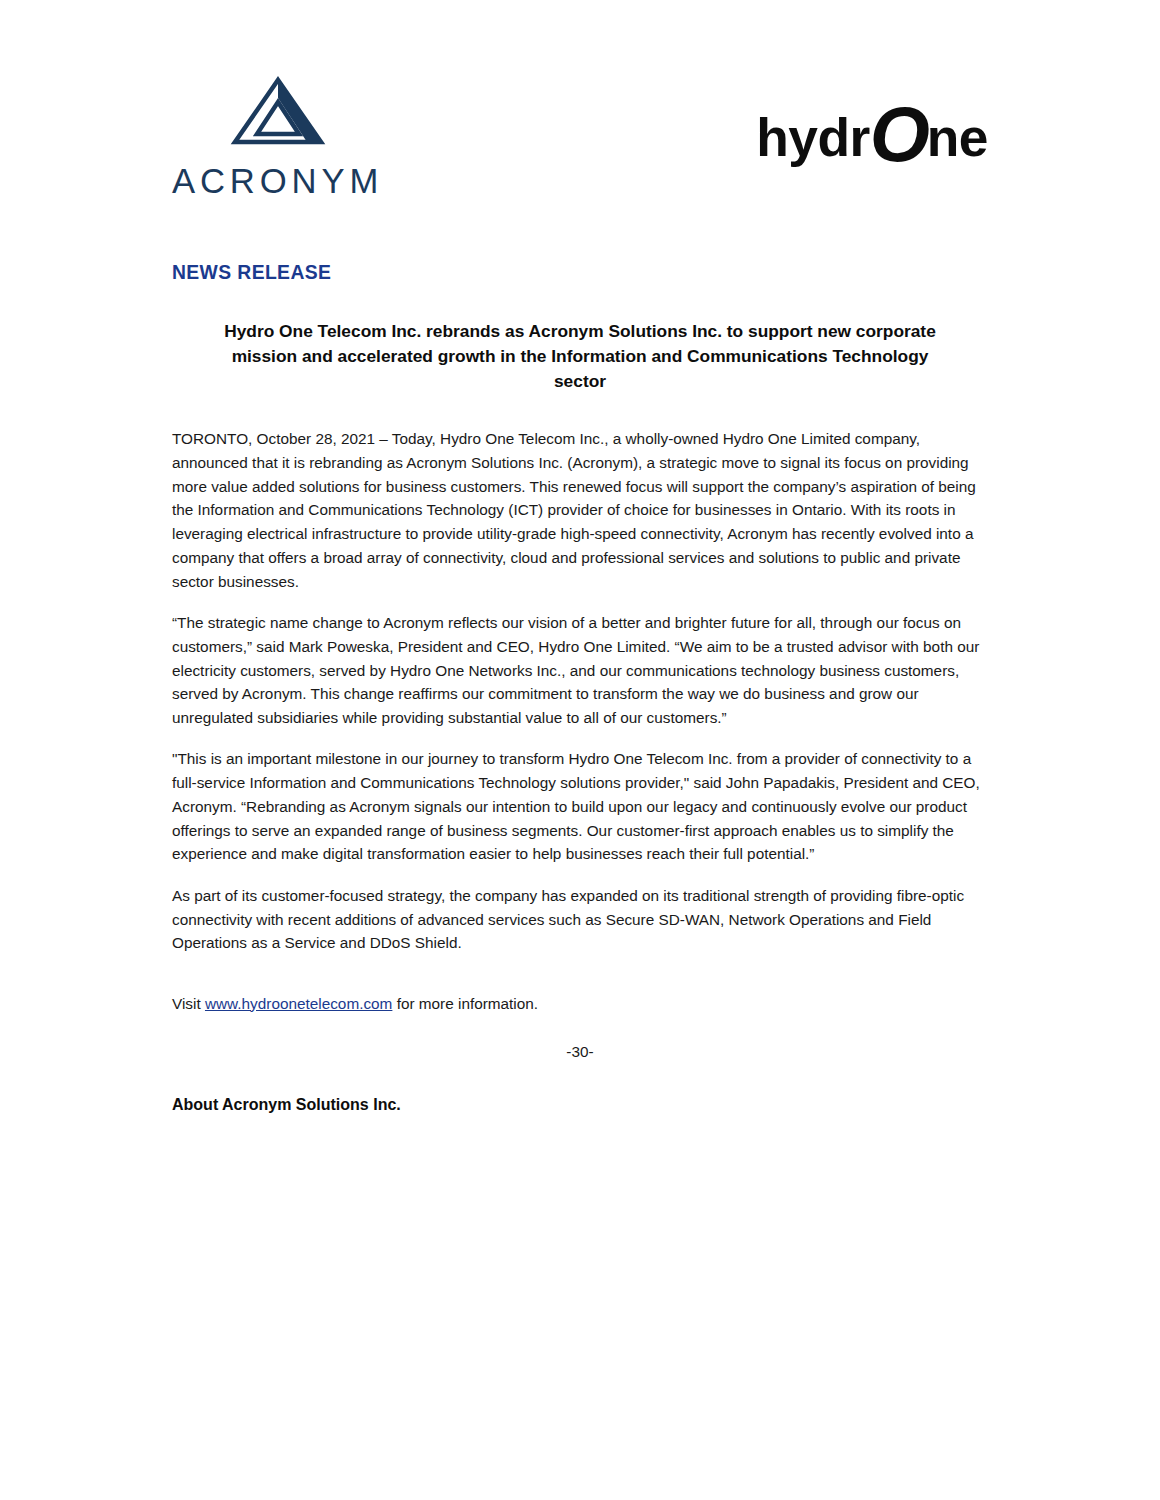ACRONYM
hydrOne
NEWS RELEASE
Hydro One Telecom Inc. rebrands as Acronym Solutions Inc. to support new corporate mission and accelerated growth in the Information and Communications Technology sector
TORONTO, October 28, 2021 – Today, Hydro One Telecom Inc., a wholly-owned Hydro One Limited company, announced that it is rebranding as Acronym Solutions Inc. (Acronym), a strategic move to signal its focus on providing more value added solutions for business customers. This renewed focus will support the company’s aspiration of being the Information and Communications Technology (ICT) provider of choice for businesses in Ontario. With its roots in leveraging electrical infrastructure to provide utility-grade high-speed connectivity, Acronym has recently evolved into a company that offers a broad array of connectivity, cloud and professional services and solutions to public and private sector businesses.
“The strategic name change to Acronym reflects our vision of a better and brighter future for all, through our focus on customers,” said Mark Poweska, President and CEO, Hydro One Limited. “We aim to be a trusted advisor with both our electricity customers, served by Hydro One Networks Inc., and our communications technology business customers, served by Acronym. This change reaffirms our commitment to transform the way we do business and grow our unregulated subsidiaries while providing substantial value to all of our customers.”
"This is an important milestone in our journey to transform Hydro One Telecom Inc. from a provider of connectivity to a full-service Information and Communications Technology solutions provider," said John Papadakis, President and CEO, Acronym. “Rebranding as Acronym signals our intention to build upon our legacy and continuously evolve our product offerings to serve an expanded range of business segments. Our customer-first approach enables us to simplify the experience and make digital transformation easier to help businesses reach their full potential.”
As part of its customer-focused strategy, the company has expanded on its traditional strength of providing fibre-optic connectivity with recent additions of advanced services such as Secure SD-WAN, Network Operations and Field Operations as a Service and DDoS Shield.
Visit www.hydroonetelecom.com for more information.
-30-
About Acronym Solutions Inc.